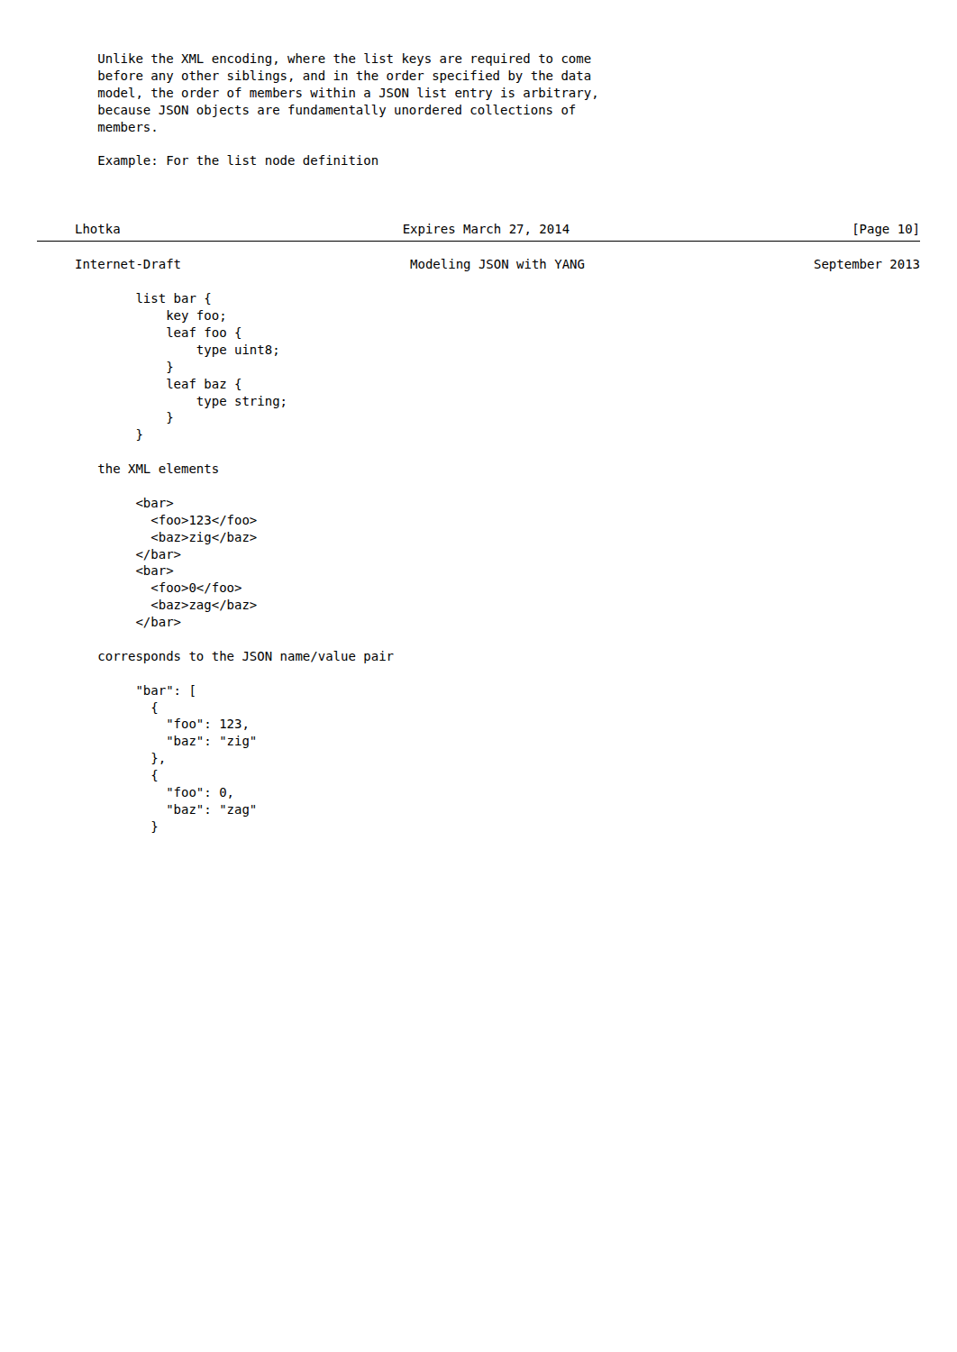Unlike the XML encoding, where the list keys are required to come
   before any other siblings, and in the order specified by the data
   model, the order of members within a JSON list entry is arbitrary,
   because JSON objects are fundamentally unordered collections of
   members.

   Example: For the list node definition
Lhotka Expires March 27, 2014[Page 10]
Internet-Draft Modeling JSON with YANG September 2013
        list bar {
            key foo;
            leaf foo {
                type uint8;
            }
            leaf baz {
                type string;
            }
        }

   the XML elements

        <bar>
          <foo>123</foo>
          <baz>zig</baz>
        </bar>
        <bar>
          <foo>0</foo>
          <baz>zag</baz>
        </bar>

   corresponds to the JSON name/value pair

        "bar": [
          {
            "foo": 123,
            "baz": "zig"
          },
          {
            "foo": 0,
            "baz": "zag"
          }